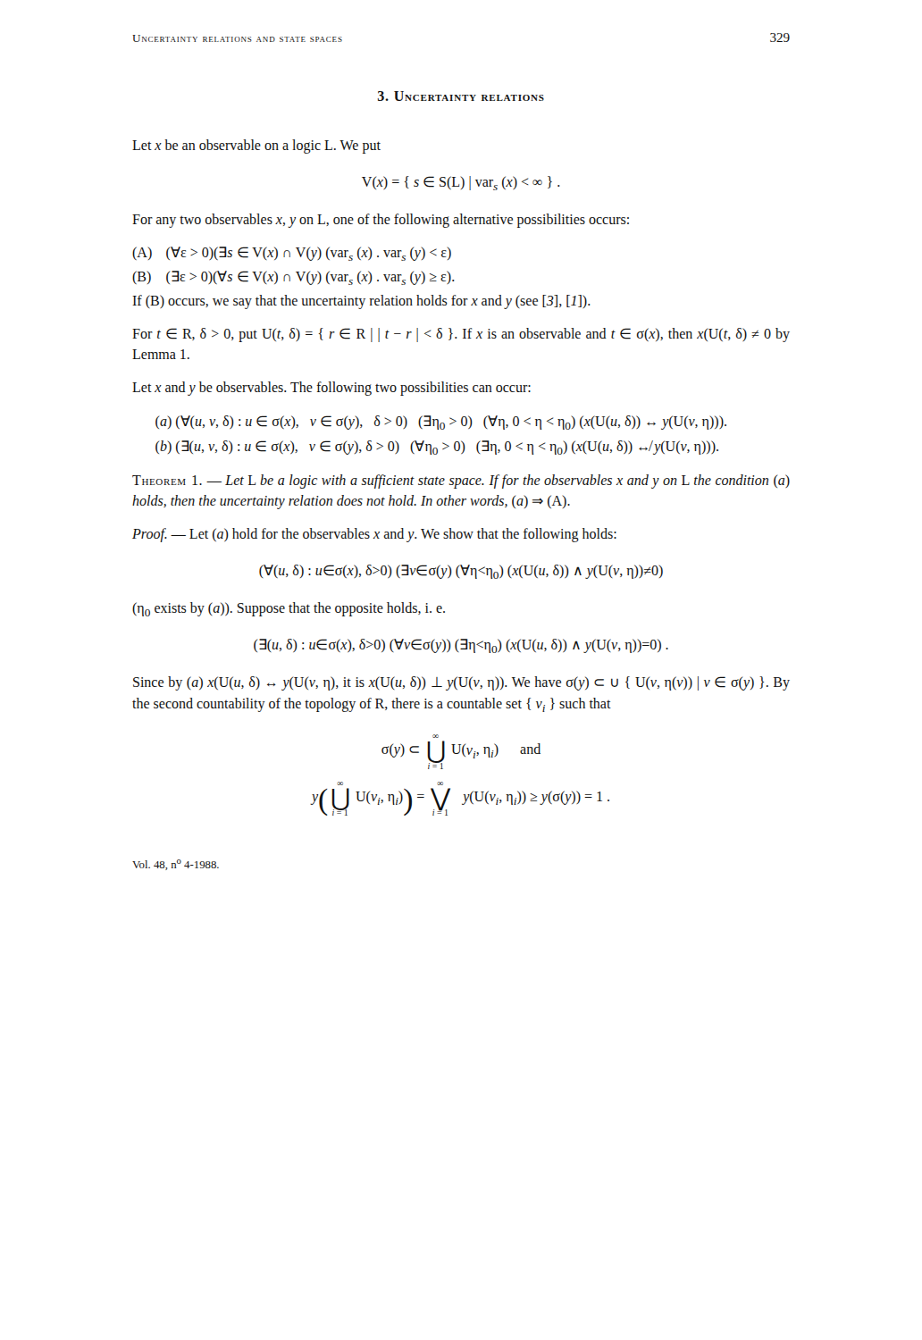Uncertainty relations and state spaces 329
3. Uncertainty relations
Let x be an observable on a logic L. We put
V(x) = { s ∈ S(L) | vars (x) < ∞ } .
For any two observables x, y on L, one of the following alternative possibilities occurs:
(A) (∀ε > 0)(∃s ∈ V(x) ∩ V(y) (vars (x) . vars (y) < ε)
(B) (∃ε > 0)(∀s ∈ V(x) ∩ V(y) (vars (x) . vars (y) ≥ ε).
If (B) occurs, we say that the uncertainty relation holds for x and y (see [3], [1]).
For t ∈ R, δ > 0, put U(t, δ) = { r ∈ R | | t − r | < δ }. If x is an observable and t ∈ σ(x), then x(U(t, δ) ≠ 0 by Lemma 1.
Let x and y be observables. The following two possibilities can occur:
(a) (∀(u, v, δ) : u ∈ σ(x), v ∈ σ(y), δ > 0) (∃η0 > 0) (∀η, 0 < η < η0) (x(U(u, δ)) ↔ y(U(v, η))).
(b) (∃(u, v, δ) : u ∈ σ(x), v ∈ σ(y), δ > 0) (∀η0 > 0) (∃η, 0 < η < η0) (x(U(u, δ)) ↮ y(U(v, η))).
Theorem 1. — Let L be a logic with a sufficient state space. If for the observables x and y on L the condition (a) holds, then the uncertainty relation does not hold. In other words, (a) ⇒ (A).
Proof. — Let (a) hold for the observables x and y. We show that the following holds:
(∀(u, δ) : u∈σ(x), δ>0) (∃v∈σ(y) (∀η<η0) (x(U(u, δ)) ∧ y(U(v, η))≠0)
(η0 exists by (a)). Suppose that the opposite holds, i. e.
(∃(u, δ) : u∈σ(x), δ>0) (∀v∈σ(y)) (∃η<η0) (x(U(u, δ)) ∧ y(U(v, η))=0) .
Since by (a) x(U(u, δ) ↔ y(U(v, η), it is x(U(u, δ)) ⊥ y(U(v, η)). We have σ(y) ⊂ ∪ { U(v, η(v)) | v ∈ σ(y) }. By the second countability of the topology of R, there is a countable set { vi } such that
σ(y) ⊂ ∞⋃i = 1 U(vi, ηi) and
y(∞⋃i = 1 U(vi, ηi)) = ∞⋁i = 1 y(U(vi, ηi)) ≥ y(σ(y)) = 1 .
Vol. 48, no 4-1988.